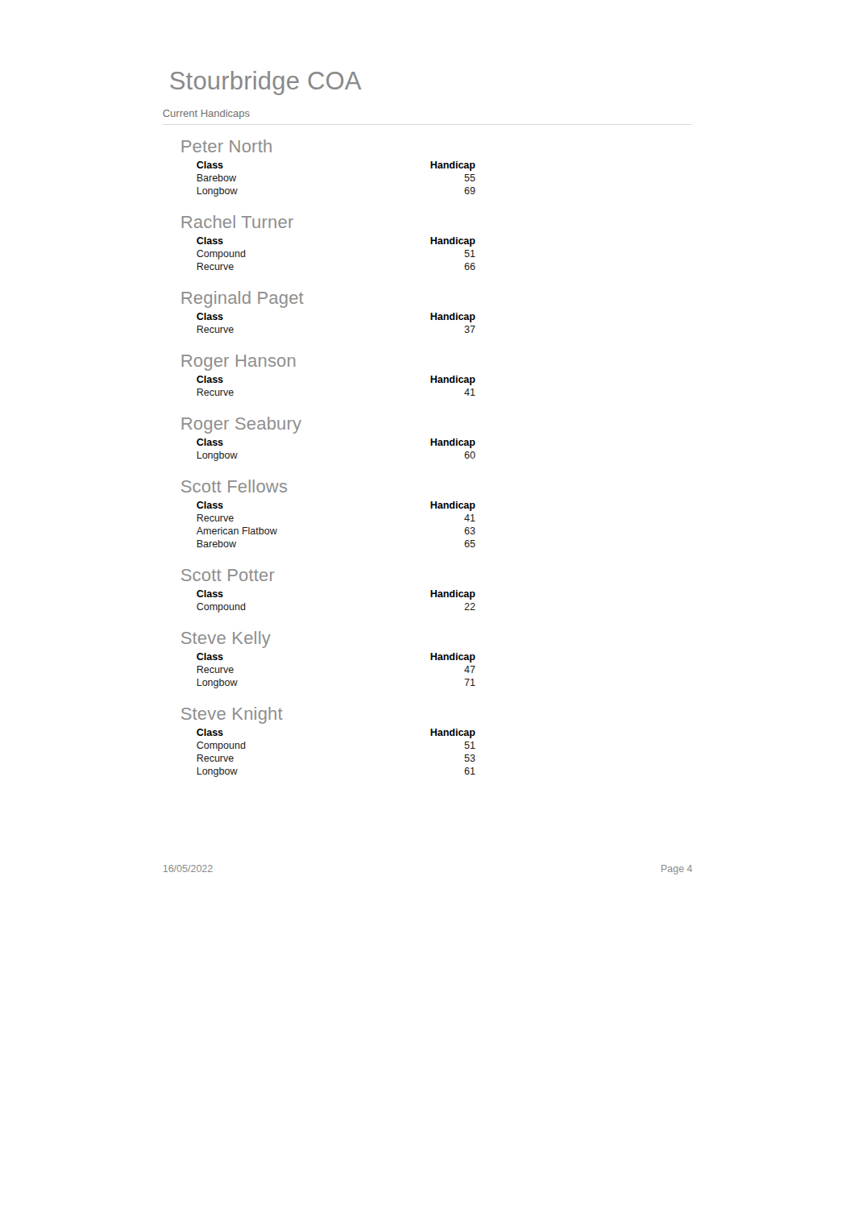Stourbridge COA
Current Handicaps
Peter North
| Class | Handicap |
| --- | --- |
| Barebow | 55 |
| Longbow | 69 |
Rachel Turner
| Class | Handicap |
| --- | --- |
| Compound | 51 |
| Recurve | 66 |
Reginald Paget
| Class | Handicap |
| --- | --- |
| Recurve | 37 |
Roger Hanson
| Class | Handicap |
| --- | --- |
| Recurve | 41 |
Roger Seabury
| Class | Handicap |
| --- | --- |
| Longbow | 60 |
Scott Fellows
| Class | Handicap |
| --- | --- |
| Recurve | 41 |
| American Flatbow | 63 |
| Barebow | 65 |
Scott Potter
| Class | Handicap |
| --- | --- |
| Compound | 22 |
Steve Kelly
| Class | Handicap |
| --- | --- |
| Recurve | 47 |
| Longbow | 71 |
Steve Knight
| Class | Handicap |
| --- | --- |
| Compound | 51 |
| Recurve | 53 |
| Longbow | 61 |
16/05/2022 Page 4